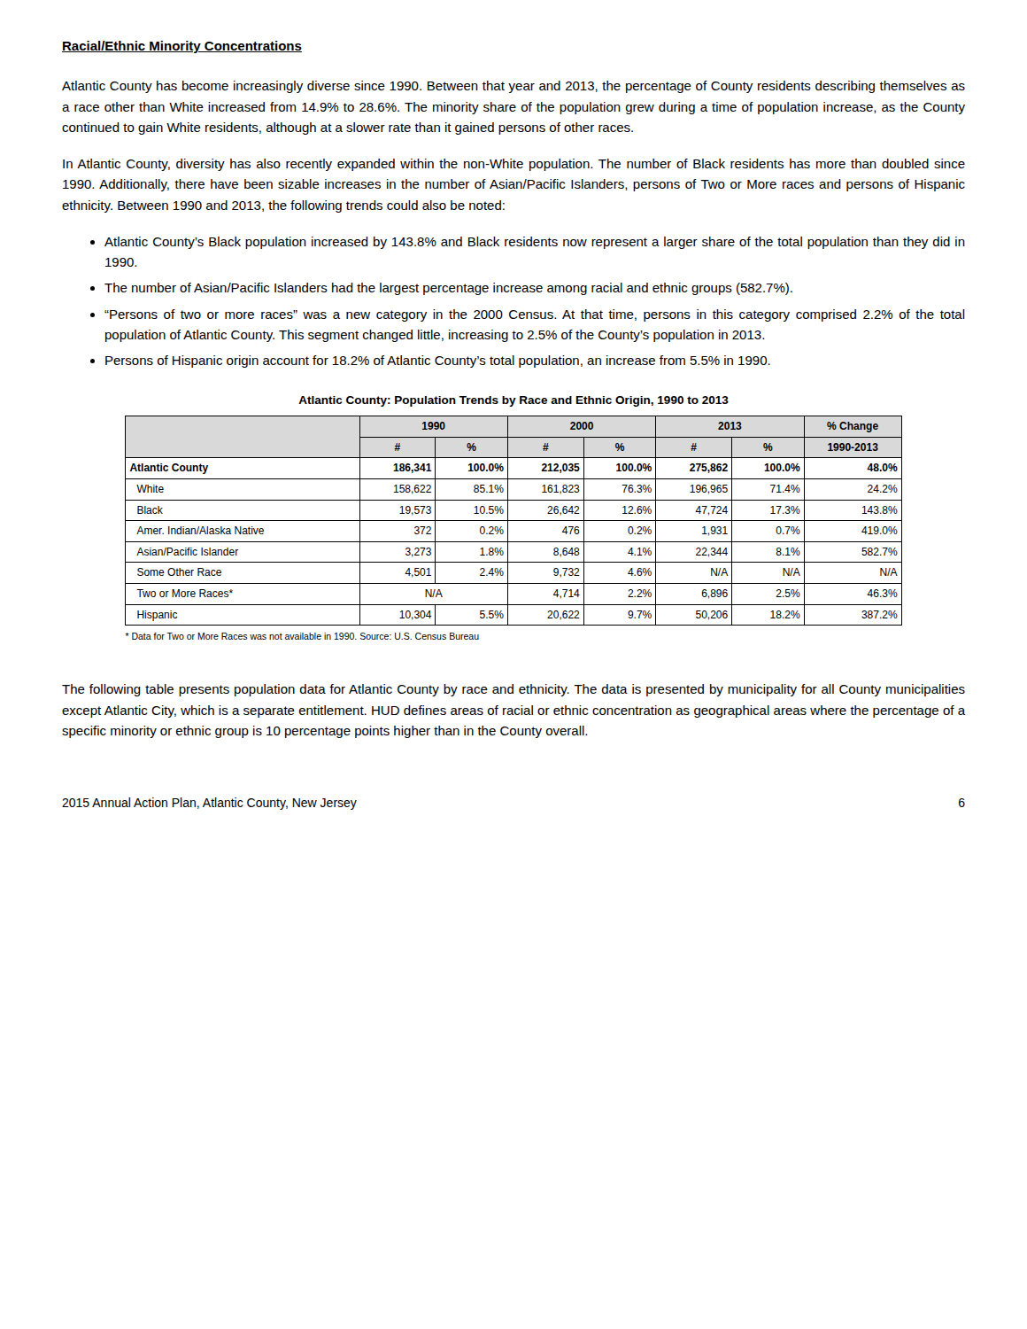Racial/Ethnic Minority Concentrations
Atlantic County has become increasingly diverse since 1990. Between that year and 2013, the percentage of County residents describing themselves as a race other than White increased from 14.9% to 28.6%. The minority share of the population grew during a time of population increase, as the County continued to gain White residents, although at a slower rate than it gained persons of other races.
In Atlantic County, diversity has also recently expanded within the non-White population. The number of Black residents has more than doubled since 1990. Additionally, there have been sizable increases in the number of Asian/Pacific Islanders, persons of Two or More races and persons of Hispanic ethnicity. Between 1990 and 2013, the following trends could also be noted:
Atlantic County’s Black population increased by 143.8% and Black residents now represent a larger share of the total population than they did in 1990.
The number of Asian/Pacific Islanders had the largest percentage increase among racial and ethnic groups (582.7%).
“Persons of two or more races” was a new category in the 2000 Census. At that time, persons in this category comprised 2.2% of the total population of Atlantic County. This segment changed little, increasing to 2.5% of the County’s population in 2013.
Persons of Hispanic origin account for 18.2% of Atlantic County’s total population, an increase from 5.5% in 1990.
Atlantic County: Population Trends by Race and Ethnic Origin, 1990 to 2013
| | 1990 | 2000 | 2013 | % Change |
| --- | --- | --- | --- | --- |
| # | % | # | % | # | % | 1990-2013 |
| Atlantic County | 186,341 | 100.0% | 212,035 | 100.0% | 275,862 | 100.0% | 48.0% |
| White | 158,622 | 85.1% | 161,823 | 76.3% | 196,965 | 71.4% | 24.2% |
| Black | 19,573 | 10.5% | 26,642 | 12.6% | 47,724 | 17.3% | 143.8% |
| Amer. Indian/Alaska Native | 372 | 0.2% | 476 | 0.2% | 1,931 | 0.7% | 419.0% |
| Asian/Pacific Islander | 3,273 | 1.8% | 8,648 | 4.1% | 22,344 | 8.1% | 582.7% |
| Some Other Race | 4,501 | 2.4% | 9,732 | 4.6% | N/A | N/A | N/A |
| Two or More Races* | N/A | 4,714 | 2.2% | 6,896 | 2.5% | 46.3% |
| Hispanic | 10,304 | 5.5% | 20,622 | 9.7% | 50,206 | 18.2% | 387.2% |
* Data for Two or More Races was not available in 1990. Source: U.S. Census Bureau
The following table presents population data for Atlantic County by race and ethnicity. The data is presented by municipality for all County municipalities except Atlantic City, which is a separate entitlement. HUD defines areas of racial or ethnic concentration as geographical areas where the percentage of a specific minority or ethnic group is 10 percentage points higher than in the County overall.
2015 Annual Action Plan, Atlantic County, New Jersey 6